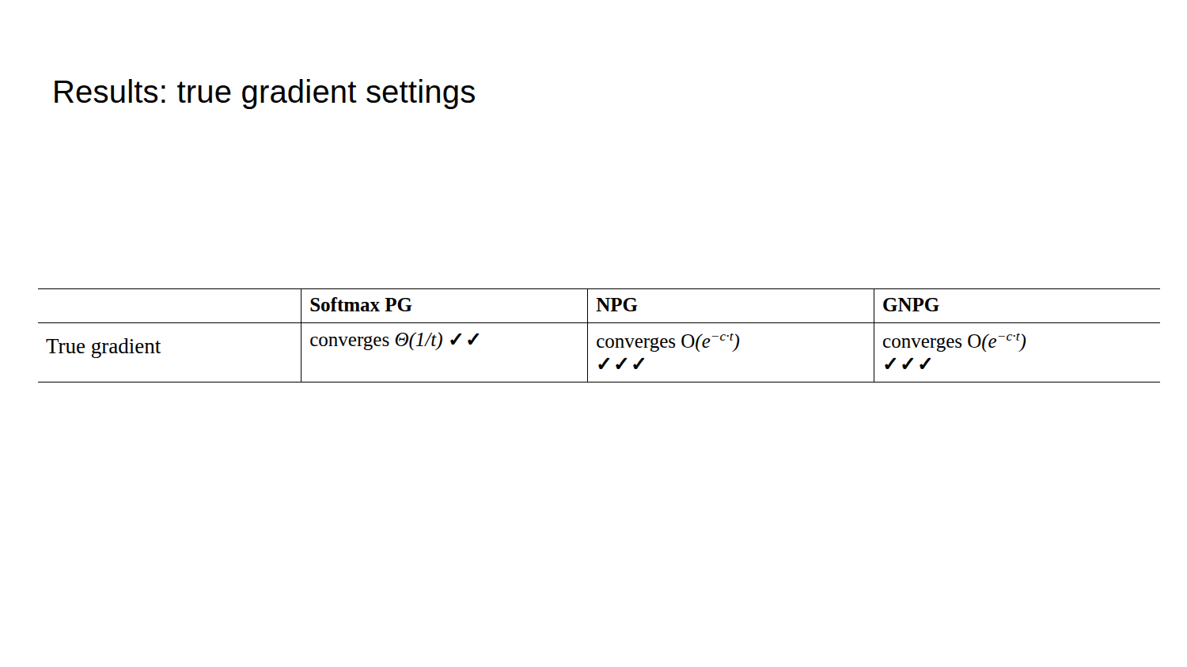Results: true gradient settings
| | Softmax PG | NPG | GNPG |
| --- | --- | --- | --- |
| True gradient | converges Θ(1/t) ✓✓ | converges O (e −c·t ) ✓✓✓ | converges O (e −c·t ) ✓✓✓ |